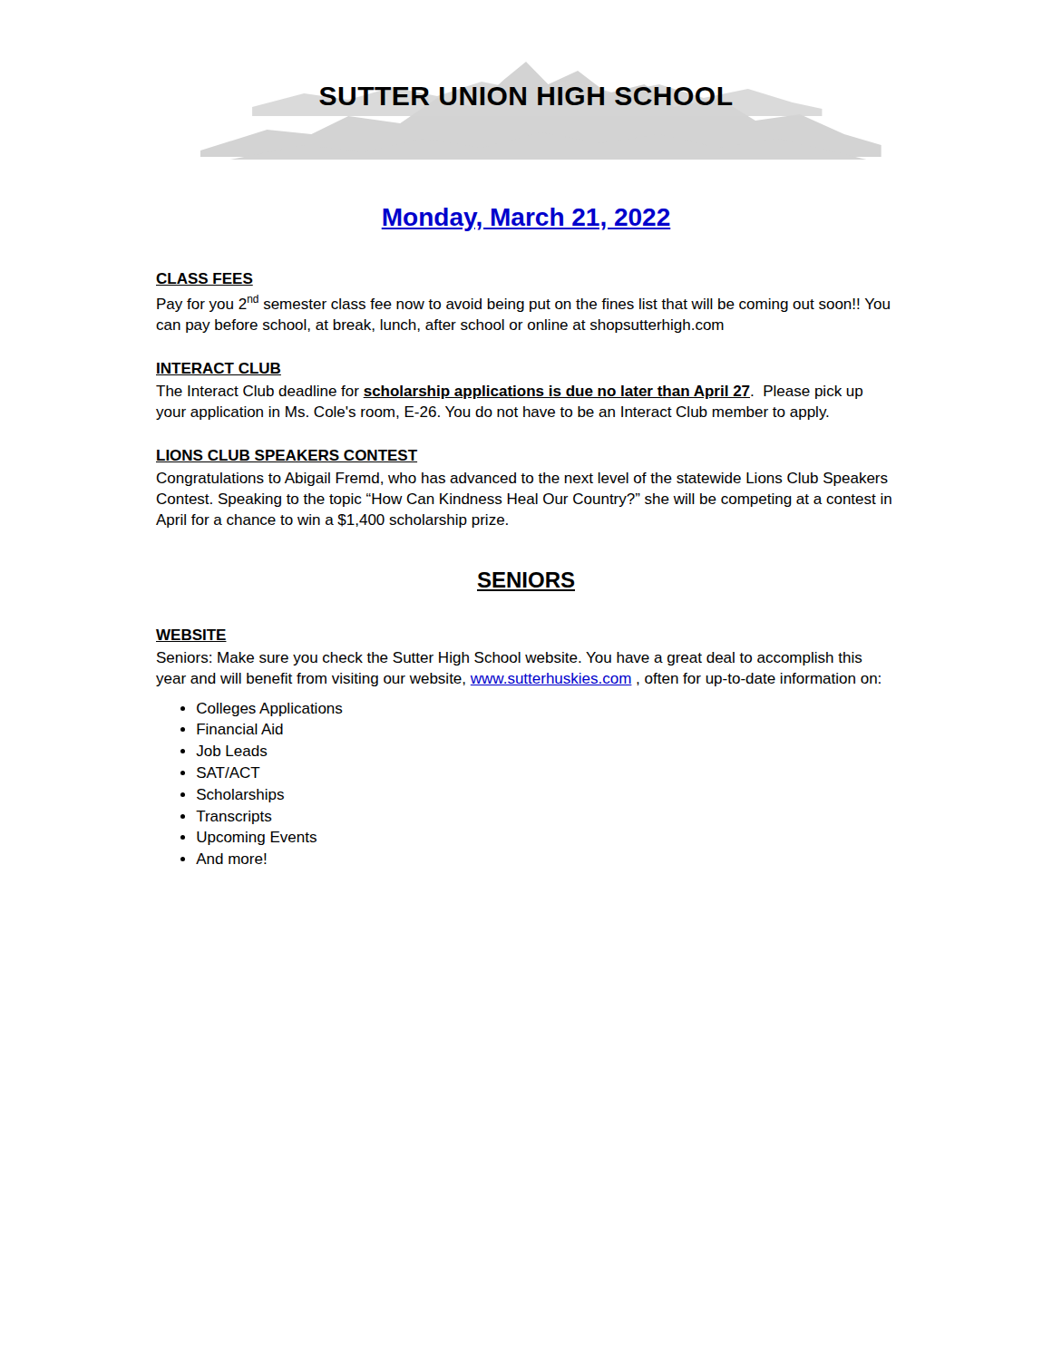SUTTER UNION HIGH SCHOOL
Monday, March 21, 2022
CLASS FEES
Pay for you 2nd semester class fee now to avoid being put on the fines list that will be coming out soon!! You can pay before school, at break, lunch, after school or online at shopsutterhigh.com
INTERACT CLUB
The Interact Club deadline for scholarship applications is due no later than April 27. Please pick up your application in Ms. Cole's room, E-26. You do not have to be an Interact Club member to apply.
LIONS CLUB SPEAKERS CONTEST
Congratulations to Abigail Fremd, who has advanced to the next level of the statewide Lions Club Speakers Contest. Speaking to the topic “How Can Kindness Heal Our Country?” she will be competing at a contest in April for a chance to win a $1,400 scholarship prize.
SENIORS
WEBSITE
Seniors: Make sure you check the Sutter High School website. You have a great deal to accomplish this year and will benefit from visiting our website, www.sutterhuskies.com , often for up-to-date information on:
Colleges Applications
Financial Aid
Job Leads
SAT/ACT
Scholarships
Transcripts
Upcoming Events
And more!